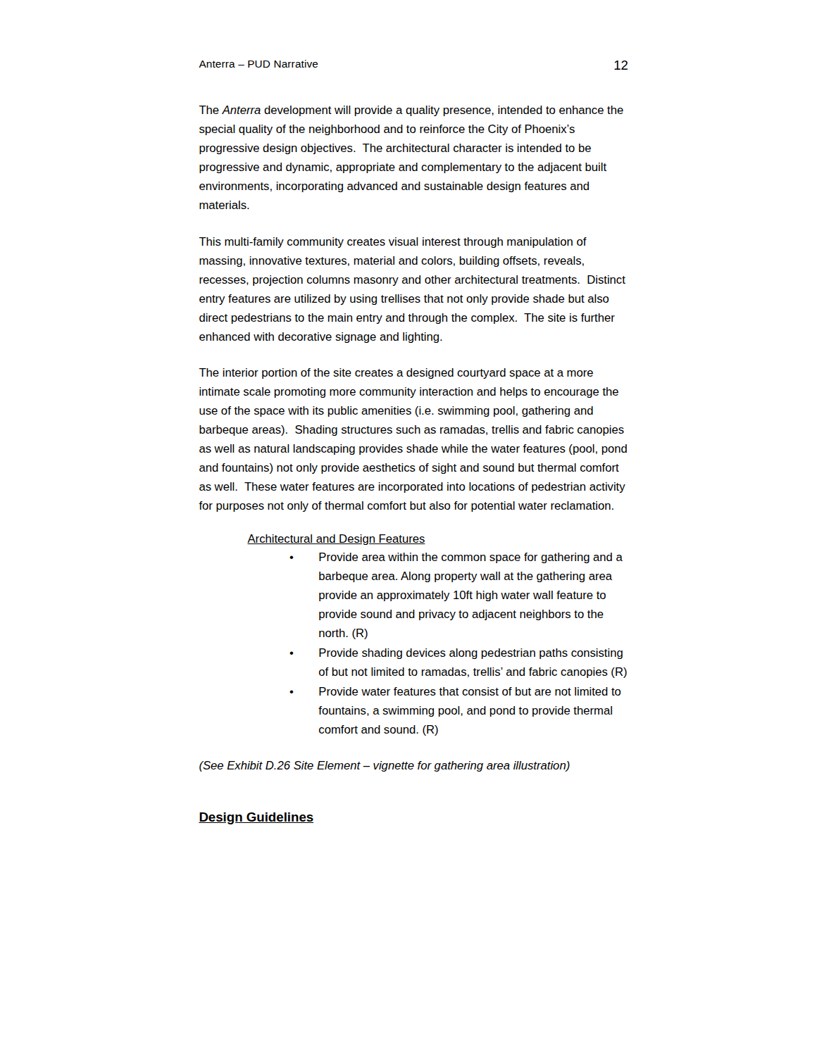Anterra – PUD Narrative
12
The Anterra development will provide a quality presence, intended to enhance the special quality of the neighborhood and to reinforce the City of Phoenix’s progressive design objectives. The architectural character is intended to be progressive and dynamic, appropriate and complementary to the adjacent built environments, incorporating advanced and sustainable design features and materials.
This multi-family community creates visual interest through manipulation of massing, innovative textures, material and colors, building offsets, reveals, recesses, projection columns masonry and other architectural treatments. Distinct entry features are utilized by using trellises that not only provide shade but also direct pedestrians to the main entry and through the complex. The site is further enhanced with decorative signage and lighting.
The interior portion of the site creates a designed courtyard space at a more intimate scale promoting more community interaction and helps to encourage the use of the space with its public amenities (i.e. swimming pool, gathering and barbeque areas). Shading structures such as ramadas, trellis and fabric canopies as well as natural landscaping provides shade while the water features (pool, pond and fountains) not only provide aesthetics of sight and sound but thermal comfort as well. These water features are incorporated into locations of pedestrian activity for purposes not only of thermal comfort but also for potential water reclamation.
Architectural and Design Features
Provide area within the common space for gathering and a barbeque area. Along property wall at the gathering area provide an approximately 10ft high water wall feature to provide sound and privacy to adjacent neighbors to the north. (R)
Provide shading devices along pedestrian paths consisting of but not limited to ramadas, trellis’ and fabric canopies (R)
Provide water features that consist of but are not limited to fountains, a swimming pool, and pond to provide thermal comfort and sound. (R)
(See Exhibit D.26 Site Element – vignette for gathering area illustration)
Design Guidelines